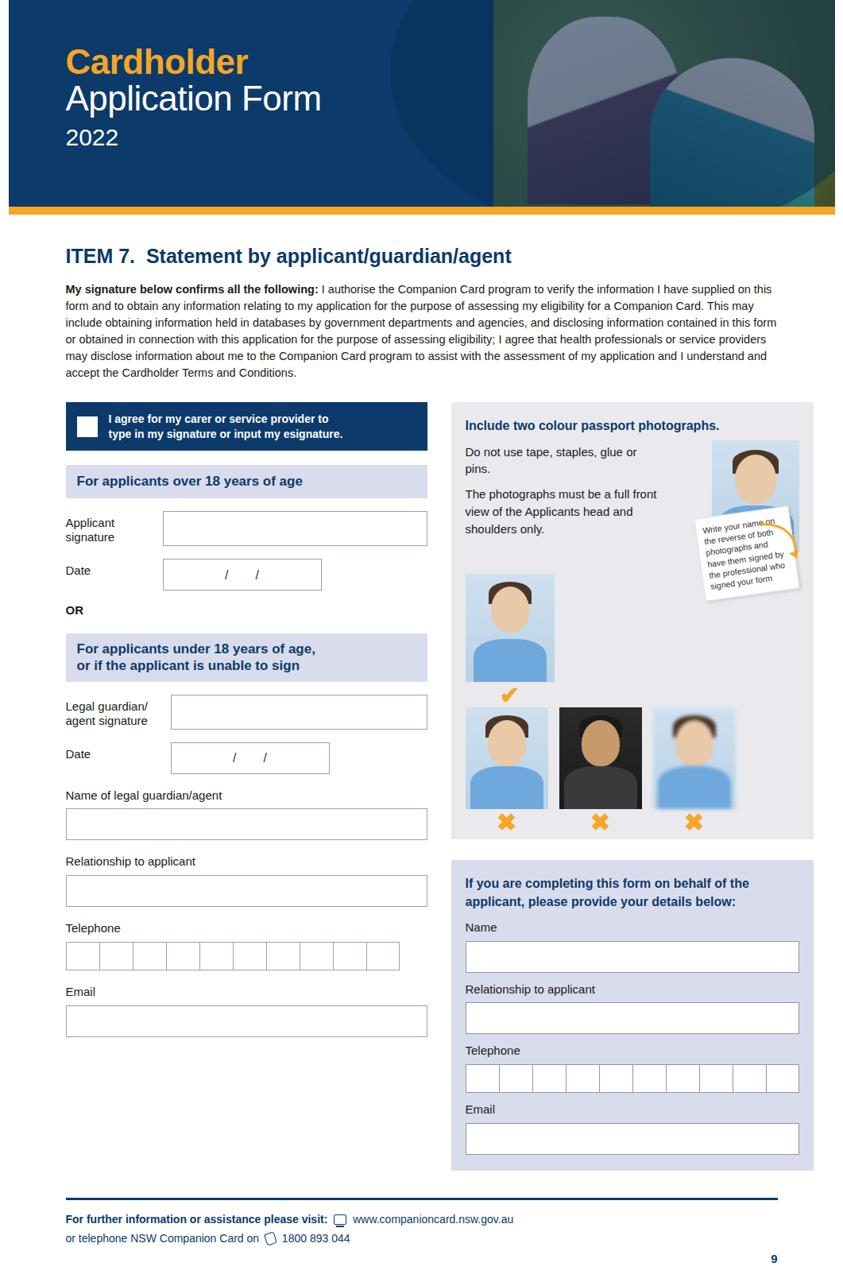Cardholder
Application Form
2022
ITEM 7. Statement by applicant/guardian/agent
My signature below confirms all the following: I authorise the Companion Card program to verify the information I have supplied on this form and to obtain any information relating to my application for the purpose of assessing my eligibility for a Companion Card. This may include obtaining information held in databases by government departments and agencies, and disclosing information contained in this form or obtained in connection with this application for the purpose of assessing eligibility; I agree that health professionals or service providers may disclose information about me to the Companion Card program to assist with the assessment of my application and I understand and accept the Cardholder Terms and Conditions.
I agree for my carer or service provider to
type in my signature or input my esignature.
For applicants over 18 years of age
Applicant
signature
Date
//
OR
For applicants under 18 years of age,
or if the applicant is unable to sign
Legal guardian/
agent signature
Date
//
Name of legal guardian/agent
Relationship to applicant
Telephone
Email
Include two colour passport photographs.
Do not use tape, staples, glue or pins.
The photographs must be a full front view of the Applicants head and shoulders only.
Write your name on the reverse of both photographs and have them signed by the professional who signed your form
✔
✖
✖
✖
If you are completing this form on behalf of the applicant, please provide your details below:
Name
Relationship to applicant
Telephone
Email
For further information or assistance please visit: www.companioncard.nsw.gov.au
or telephone NSW Companion Card on 1800 893 044
9